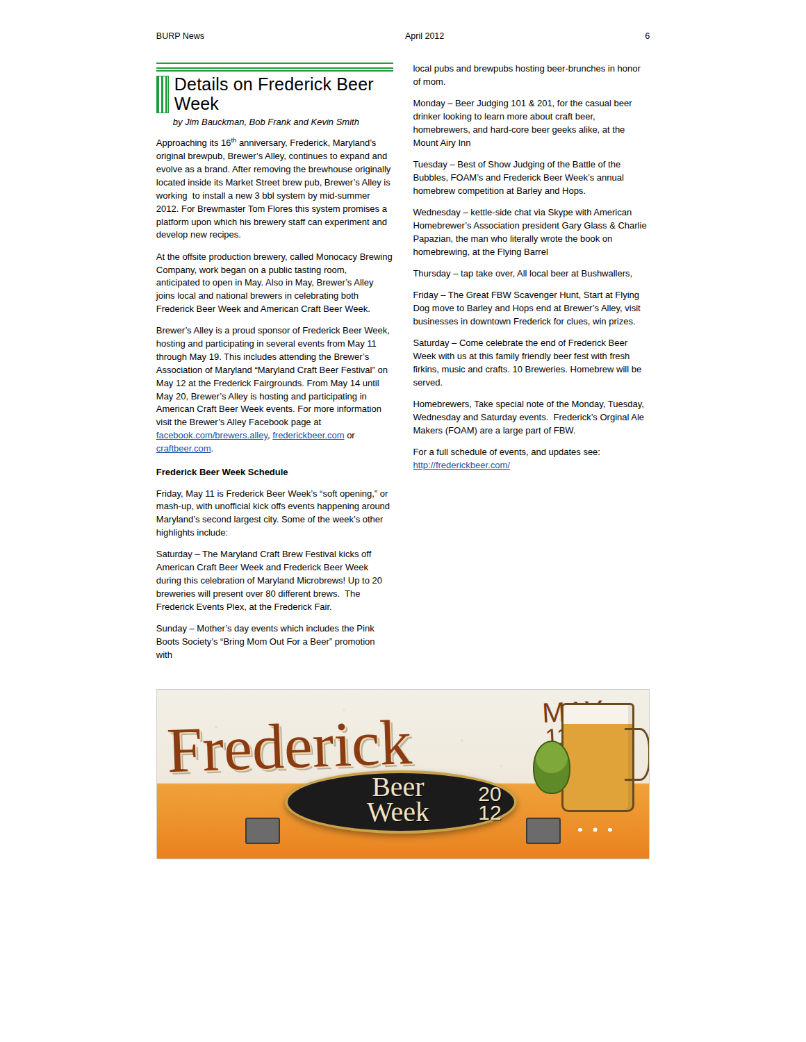BURP News
April 2012
6
Details on Frederick Beer Week
by Jim Bauckman, Bob Frank and Kevin Smith
Approaching its 16th anniversary, Frederick, Maryland’s original brewpub, Brewer’s Alley, continues to expand and evolve as a brand. After removing the brewhouse originally located inside its Market Street brew pub, Brewer’s Alley is working to install a new 3 bbl system by mid-summer 2012. For Brewmaster Tom Flores this system promises a platform upon which his brewery staff can experiment and develop new recipes.
At the offsite production brewery, called Monocacy Brewing Company, work began on a public tasting room, anticipated to open in May. Also in May, Brewer’s Alley joins local and national brewers in celebrating both Frederick Beer Week and American Craft Beer Week.
Brewer’s Alley is a proud sponsor of Frederick Beer Week, hosting and participating in several events from May 11 through May 19. This includes attending the Brewer’s Association of Maryland “Maryland Craft Beer Festival” on May 12 at the Frederick Fairgrounds. From May 14 until May 20, Brewer’s Alley is hosting and participating in American Craft Beer Week events. For more information visit the Brewer’s Alley Facebook page at facebook.com/brewers.alley, frederickbeer.com or craftbeer.com.
Frederick Beer Week Schedule
Friday, May 11 is Frederick Beer Week’s “soft opening,” or mash-up, with unofficial kick offs events happening around Maryland’s second largest city. Some of the week’s other highlights include:
Saturday – The Maryland Craft Brew Festival kicks off American Craft Beer Week and Frederick Beer Week during this celebration of Maryland Microbrews! Up to 20 breweries will present over 80 different brews. The Frederick Events Plex, at the Frederick Fair.
Sunday – Mother’s day events which includes the Pink Boots Society’s “Bring Mom Out For a Beer” promotion with
local pubs and brewpubs hosting beer-brunches in honor of mom.
Monday – Beer Judging 101 & 201, for the casual beer drinker looking to learn more about craft beer, homebrewers, and hard-core beer geeks alike, at the Mount Airy Inn
Tuesday – Best of Show Judging of the Battle of the Bubbles, FOAM’s and Frederick Beer Week’s annual homebrew competition at Barley and Hops.
Wednesday – kettle-side chat via Skype with American Homebrewer’s Association president Gary Glass & Charlie Papazian, the man who literally wrote the book on homebrewing, at the Flying Barrel
Thursday – tap take over, All local beer at Bushwallers,
Friday – The Great FBW Scavenger Hunt, Start at Flying Dog move to Barley and Hops end at Brewer’s Alley, visit businesses in downtown Frederick for clues, win prizes.
Saturday – Come celebrate the end of Frederick Beer Week with us at this family friendly beer fest with fresh firkins, music and crafts. 10 Breweries. Homebrew will be served.
Homebrewers, Take special note of the Monday, Tuesday, Wednesday and Saturday events. Frederick’s Orginal Ale Makers (FOAM) are a large part of FBW.
For a full schedule of events, and updates see: http://frederickbeer.com/
Frederick
MAY
11-19
Beer
Week
20
12